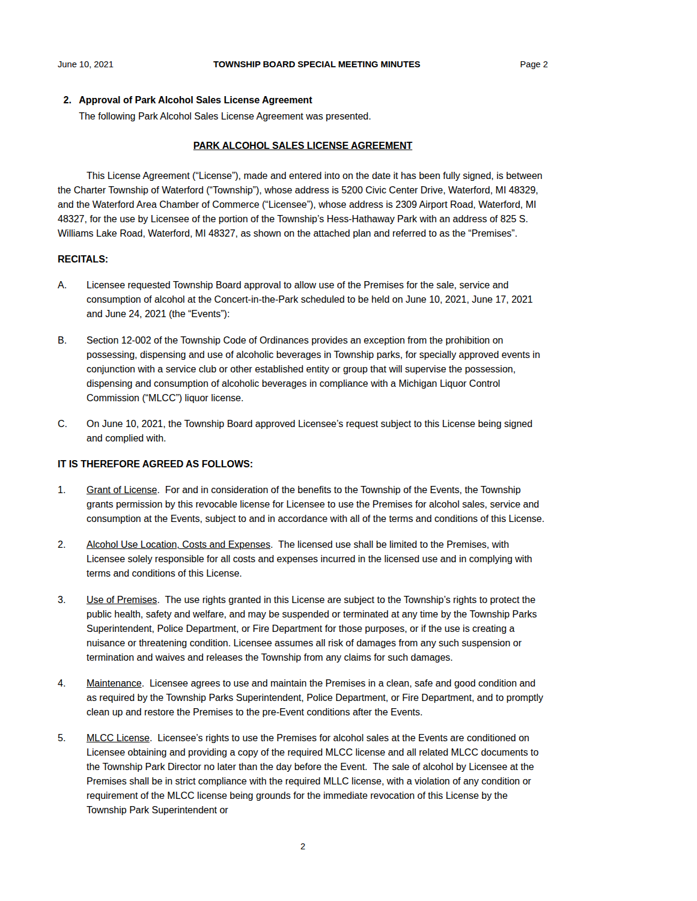June 10, 2021 TOWNSHIP BOARD SPECIAL MEETING MINUTES Page 2
2.
Approval of Park Alcohol Sales License Agreement
The following Park Alcohol Sales License Agreement was presented.
PARK ALCOHOL SALES LICENSE AGREEMENT
This License Agreement (“License”), made and entered into on the date it has been fully signed, is between the Charter Township of Waterford (“Township”), whose address is 5200 Civic Center Drive, Waterford, MI 48329, and the Waterford Area Chamber of Commerce (“Licensee”), whose address is 2309 Airport Road, Waterford, MI 48327, for the use by Licensee of the portion of the Township’s Hess-Hathaway Park with an address of 825 S. Williams Lake Road, Waterford, MI 48327, as shown on the attached plan and referred to as the “Premises”.
RECITALS:
A. Licensee requested Township Board approval to allow use of the Premises for the sale, service and consumption of alcohol at the Concert-in-the-Park scheduled to be held on June 10, 2021, June 17, 2021 and June 24, 2021 (the “Events”):
B. Section 12-002 of the Township Code of Ordinances provides an exception from the prohibition on possessing, dispensing and use of alcoholic beverages in Township parks, for specially approved events in conjunction with a service club or other established entity or group that will supervise the possession, dispensing and consumption of alcoholic beverages in compliance with a Michigan Liquor Control Commission (“MLCC”) liquor license.
C. On June 10, 2021, the Township Board approved Licensee’s request subject to this License being signed and complied with.
IT IS THEREFORE AGREED AS FOLLOWS:
1. Grant of License. For and in consideration of the benefits to the Township of the Events, the Township grants permission by this revocable license for Licensee to use the Premises for alcohol sales, service and consumption at the Events, subject to and in accordance with all of the terms and conditions of this License.
2. Alcohol Use Location, Costs and Expenses. The licensed use shall be limited to the Premises, with Licensee solely responsible for all costs and expenses incurred in the licensed use and in complying with terms and conditions of this License.
3. Use of Premises. The use rights granted in this License are subject to the Township’s rights to protect the public health, safety and welfare, and may be suspended or terminated at any time by the Township Parks Superintendent, Police Department, or Fire Department for those purposes, or if the use is creating a nuisance or threatening condition. Licensee assumes all risk of damages from any such suspension or termination and waives and releases the Township from any claims for such damages.
4. Maintenance. Licensee agrees to use and maintain the Premises in a clean, safe and good condition and as required by the Township Parks Superintendent, Police Department, or Fire Department, and to promptly clean up and restore the Premises to the pre-Event conditions after the Events.
5. MLCC License. Licensee’s rights to use the Premises for alcohol sales at the Events are conditioned on Licensee obtaining and providing a copy of the required MLCC license and all related MLCC documents to the Township Park Director no later than the day before the Event. The sale of alcohol by Licensee at the Premises shall be in strict compliance with the required MLLC license, with a violation of any condition or requirement of the MLCC license being grounds for the immediate revocation of this License by the Township Park Superintendent or
2